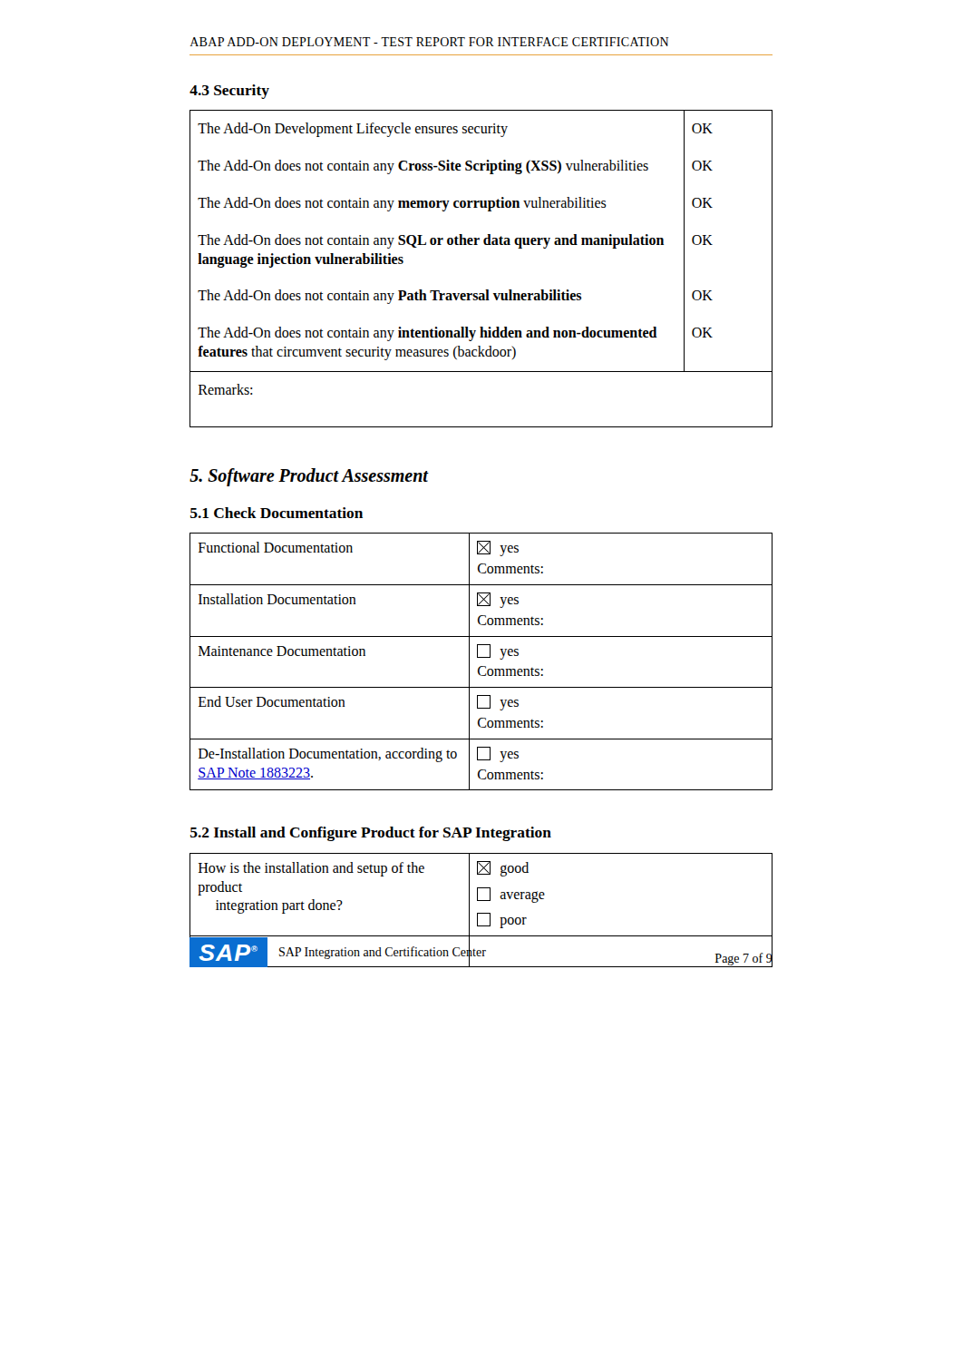ABAP ADD-ON DEPLOYMENT - TEST REPORT FOR INTERFACE CERTIFICATION
4.3 Security
| The Add-On Development Lifecycle ensures security | OK |
| The Add-On does not contain any Cross-Site Scripting (XSS) vulnerabilities | OK |
| The Add-On does not contain any memory corruption vulnerabilities | OK |
| The Add-On does not contain any SQL or other data query and manipulation language injection vulnerabilities | OK |
| The Add-On does not contain any Path Traversal vulnerabilities | OK |
| The Add-On does not contain any intentionally hidden and non-documented features that circumvent security measures (backdoor) | OK |
| Remarks: |
5. Software Product Assessment
5.1 Check Documentation
| Functional Documentation | yes Comments: |
| Installation Documentation | yes Comments: |
| Maintenance Documentation | yes Comments: |
| End User Documentation | yes Comments: |
| De-Installation Documentation, according to SAP Note 1883223 . | yes Comments: |
5.2 Install and Configure Product for SAP Integration
| How is the installation and setup of the product integration part done? | good average poor |
| Remarks | |
SAP®
SAP Integration and Certification Center
Page 7 of 9